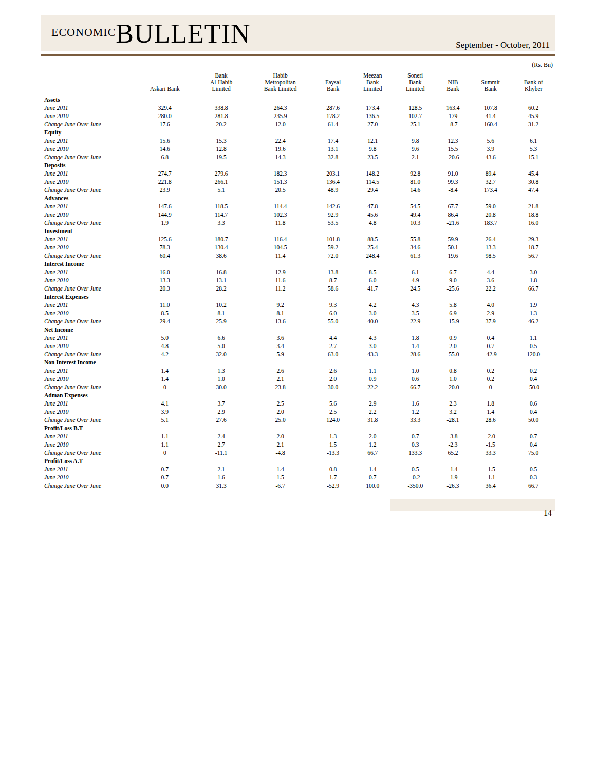ECONOMIC BULLETIN
September - October, 2011
(Rs. Bn)
| | Askari Bank | Bank Al-Habib Limited | Habib Metropolitan Bank Limited | Faysal Bank | Meezan Bank Limited | Soneri Bank Limited | NIB Bank | Summit Bank | Bank of Khyber |
| --- | --- | --- | --- | --- | --- | --- | --- | --- | --- |
| Assets | | | | | | | | | |
| June 2011 | 329.4 | 338.8 | 264.3 | 287.6 | 173.4 | 128.5 | 163.4 | 107.8 | 60.2 |
| June 2010 | 280.0 | 281.8 | 235.9 | 178.2 | 136.5 | 102.7 | 179 | 41.4 | 45.9 |
| Change June Over June | 17.6 | 20.2 | 12.0 | 61.4 | 27.0 | 25.1 | -8.7 | 160.4 | 31.2 |
| Equity | | | | | | | | | |
| June 2011 | 15.6 | 15.3 | 22.4 | 17.4 | 12.1 | 9.8 | 12.3 | 5.6 | 6.1 |
| June 2010 | 14.6 | 12.8 | 19.6 | 13.1 | 9.8 | 9.6 | 15.5 | 3.9 | 5.3 |
| Change June Over June | 6.8 | 19.5 | 14.3 | 32.8 | 23.5 | 2.1 | -20.6 | 43.6 | 15.1 |
| Deposits | | | | | | | | | |
| June 2011 | 274.7 | 279.6 | 182.3 | 203.1 | 148.2 | 92.8 | 91.0 | 89.4 | 45.4 |
| June 2010 | 221.8 | 266.1 | 151.3 | 136.4 | 114.5 | 81.0 | 99.3 | 32.7 | 30.8 |
| Change June Over June | 23.9 | 5.1 | 20.5 | 48.9 | 29.4 | 14.6 | -8.4 | 173.4 | 47.4 |
| Advances | | | | | | | | | |
| June 2011 | 147.6 | 118.5 | 114.4 | 142.6 | 47.8 | 54.5 | 67.7 | 59.0 | 21.8 |
| June 2010 | 144.9 | 114.7 | 102.3 | 92.9 | 45.6 | 49.4 | 86.4 | 20.8 | 18.8 |
| Change June Over June | 1.9 | 3.3 | 11.8 | 53.5 | 4.8 | 10.3 | -21.6 | 183.7 | 16.0 |
| Investment | | | | | | | | | |
| June 2011 | 125.6 | 180.7 | 116.4 | 101.8 | 88.5 | 55.8 | 59.9 | 26.4 | 29.3 |
| June 2010 | 78.3 | 130.4 | 104.5 | 59.2 | 25.4 | 34.6 | 50.1 | 13.3 | 18.7 |
| Change June Over June | 60.4 | 38.6 | 11.4 | 72.0 | 248.4 | 61.3 | 19.6 | 98.5 | 56.7 |
| Interest Income | | | | | | | | | |
| June 2011 | 16.0 | 16.8 | 12.9 | 13.8 | 8.5 | 6.1 | 6.7 | 4.4 | 3.0 |
| June 2010 | 13.3 | 13.1 | 11.6 | 8.7 | 6.0 | 4.9 | 9.0 | 3.6 | 1.8 |
| Change June Over June | 20.3 | 28.2 | 11.2 | 58.6 | 41.7 | 24.5 | -25.6 | 22.2 | 66.7 |
| Interest Expenses | | | | | | | | | |
| June 2011 | 11.0 | 10.2 | 9.2 | 9.3 | 4.2 | 4.3 | 5.8 | 4.0 | 1.9 |
| June 2010 | 8.5 | 8.1 | 8.1 | 6.0 | 3.0 | 3.5 | 6.9 | 2.9 | 1.3 |
| Change June Over June | 29.4 | 25.9 | 13.6 | 55.0 | 40.0 | 22.9 | -15.9 | 37.9 | 46.2 |
| Net Income | | | | | | | | | |
| June 2011 | 5.0 | 6.6 | 3.6 | 4.4 | 4.3 | 1.8 | 0.9 | 0.4 | 1.1 |
| June 2010 | 4.8 | 5.0 | 3.4 | 2.7 | 3.0 | 1.4 | 2.0 | 0.7 | 0.5 |
| Change June Over June | 4.2 | 32.0 | 5.9 | 63.0 | 43.3 | 28.6 | -55.0 | -42.9 | 120.0 |
| Non Interest Income | | | | | | | | | |
| June 2011 | 1.4 | 1.3 | 2.6 | 2.6 | 1.1 | 1.0 | 0.8 | 0.2 | 0.2 |
| June 2010 | 1.4 | 1.0 | 2.1 | 2.0 | 0.9 | 0.6 | 1.0 | 0.2 | 0.4 |
| Change June Over June | 0 | 30.0 | 23.8 | 30.0 | 22.2 | 66.7 | -20.0 | 0 | -50.0 |
| Adman Expenses | | | | | | | | | |
| June 2011 | 4.1 | 3.7 | 2.5 | 5.6 | 2.9 | 1.6 | 2.3 | 1.8 | 0.6 |
| June 2010 | 3.9 | 2.9 | 2.0 | 2.5 | 2.2 | 1.2 | 3.2 | 1.4 | 0.4 |
| Change June Over June | 5.1 | 27.6 | 25.0 | 124.0 | 31.8 | 33.3 | -28.1 | 28.6 | 50.0 |
| Profit/Loss B.T | | | | | | | | | |
| June 2011 | 1.1 | 2.4 | 2.0 | 1.3 | 2.0 | 0.7 | -3.8 | -2.0 | 0.7 |
| June 2010 | 1.1 | 2.7 | 2.1 | 1.5 | 1.2 | 0.3 | -2.3 | -1.5 | 0.4 |
| Change June Over June | 0 | -11.1 | -4.8 | -13.3 | 66.7 | 133.3 | 65.2 | 33.3 | 75.0 |
| Profit/Loss A.T | | | | | | | | | |
| June 2011 | 0.7 | 2.1 | 1.4 | 0.8 | 1.4 | 0.5 | -1.4 | -1.5 | 0.5 |
| June 2010 | 0.7 | 1.6 | 1.5 | 1.7 | 0.7 | -0.2 | -1.9 | -1.1 | 0.3 |
| Change June Over June | 0.0 | 31.3 | -6.7 | -52.9 | 100.0 | -350.0 | -26.3 | 36.4 | 66.7 |
14